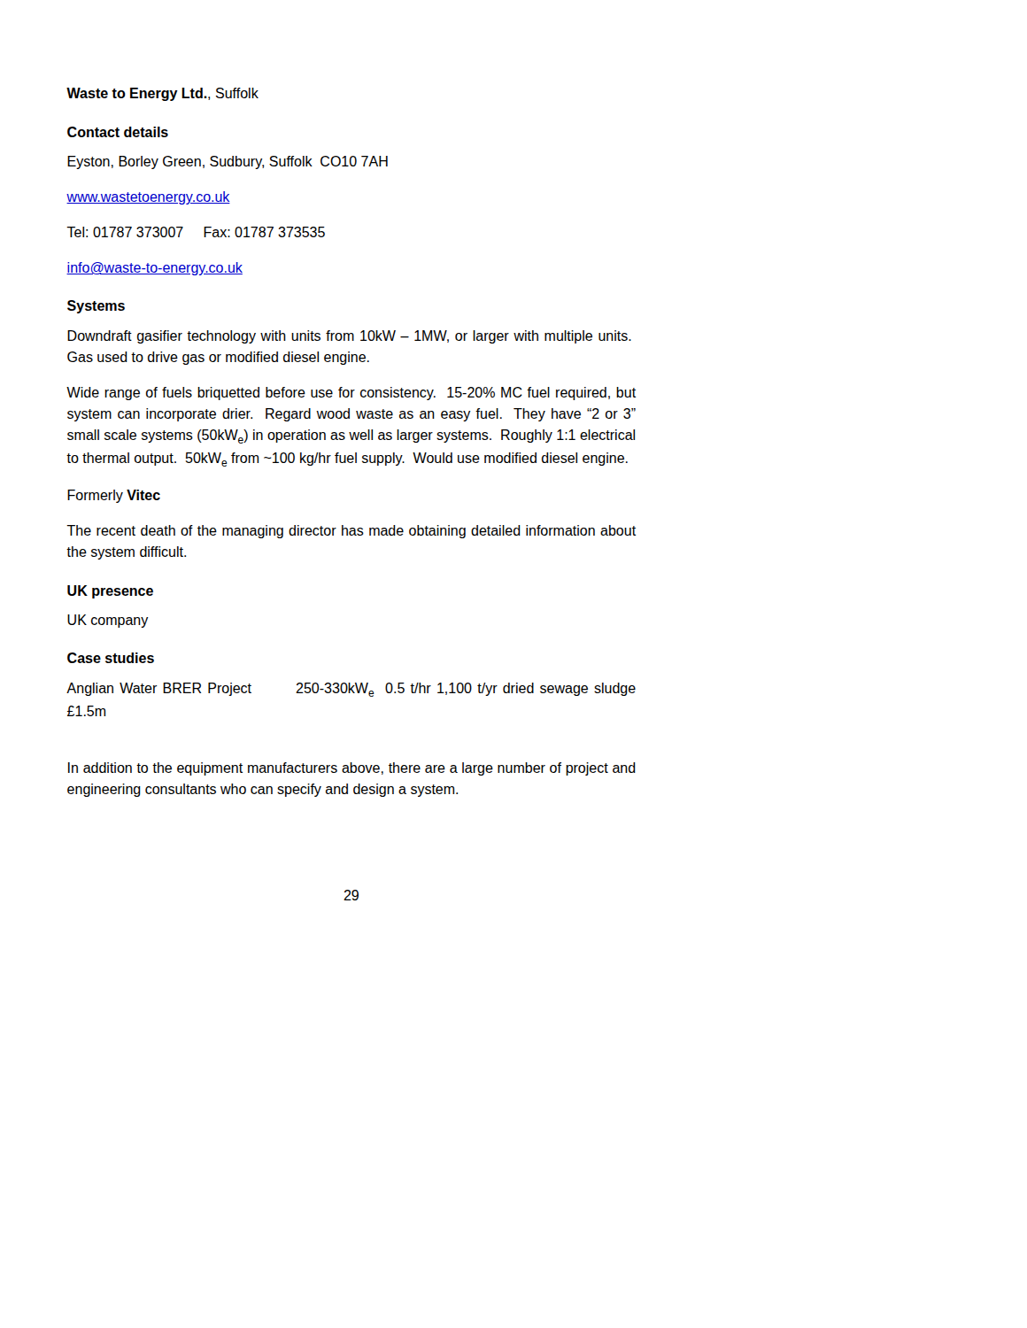Waste to Energy Ltd., Suffolk
Contact details
Eyston, Borley Green, Sudbury, Suffolk CO10 7AH
www.wastetoenergy.co.uk
Tel: 01787 373007 Fax: 01787 373535
info@waste-to-energy.co.uk
Systems
Downdraft gasifier technology with units from 10kW – 1MW, or larger with multiple units. Gas used to drive gas or modified diesel engine.
Wide range of fuels briquetted before use for consistency. 15-20% MC fuel required, but system can incorporate drier. Regard wood waste as an easy fuel. They have “2 or 3” small scale systems (50kWe) in operation as well as larger systems. Roughly 1:1 electrical to thermal output. 50kWe from ~100 kg/hr fuel supply. Would use modified diesel engine.
Formerly Vitec
The recent death of the managing director has made obtaining detailed information about the system difficult.
UK presence
UK company
Case studies
Anglian Water BRER Project 250-330kWe 0.5 t/hr 1,100 t/yr dried sewage sludge £1.5m
In addition to the equipment manufacturers above, there are a large number of project and engineering consultants who can specify and design a system.
29